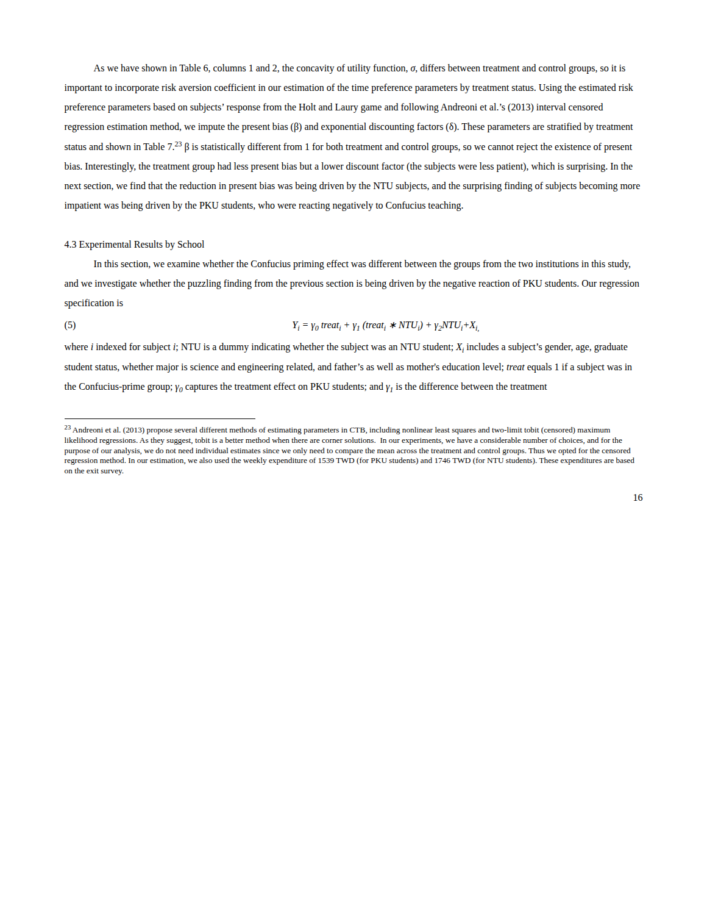As we have shown in Table 6, columns 1 and 2, the concavity of utility function, σ, differs between treatment and control groups, so it is important to incorporate risk aversion coefficient in our estimation of the time preference parameters by treatment status. Using the estimated risk preference parameters based on subjects’ response from the Holt and Laury game and following Andreoni et al.’s (2013) interval censored regression estimation method, we impute the present bias (β) and exponential discounting factors (δ). These parameters are stratified by treatment status and shown in Table 7.23 β is statistically different from 1 for both treatment and control groups, so we cannot reject the existence of present bias. Interestingly, the treatment group had less present bias but a lower discount factor (the subjects were less patient), which is surprising. In the next section, we find that the reduction in present bias was being driven by the NTU subjects, and the surprising finding of subjects becoming more impatient was being driven by the PKU students, who were reacting negatively to Confucius teaching.
4.3 Experimental Results by School
In this section, we examine whether the Confucius priming effect was different between the groups from the two institutions in this study, and we investigate whether the puzzling finding from the previous section is being driven by the negative reaction of PKU students. Our regression specification is
(5) Yi = γ0 treati + γ1 (treati ∗ NTUi) + γ2NTUi+Xi,
where i indexed for subject i; NTU is a dummy indicating whether the subject was an NTU student; Xi includes a subject’s gender, age, graduate student status, whether major is science and engineering related, and father’s as well as mother's education level; treat equals 1 if a subject was in the Confucius-prime group; γ0 captures the treatment effect on PKU students; and γ1 is the difference between the treatment
23 Andreoni et al. (2013) propose several different methods of estimating parameters in CTB, including nonlinear least squares and two-limit tobit (censored) maximum likelihood regressions. As they suggest, tobit is a better method when there are corner solutions. In our experiments, we have a considerable number of choices, and for the purpose of our analysis, we do not need individual estimates since we only need to compare the mean across the treatment and control groups. Thus we opted for the censored regression method. In our estimation, we also used the weekly expenditure of 1539 TWD (for PKU students) and 1746 TWD (for NTU students). These expenditures are based on the exit survey.
16